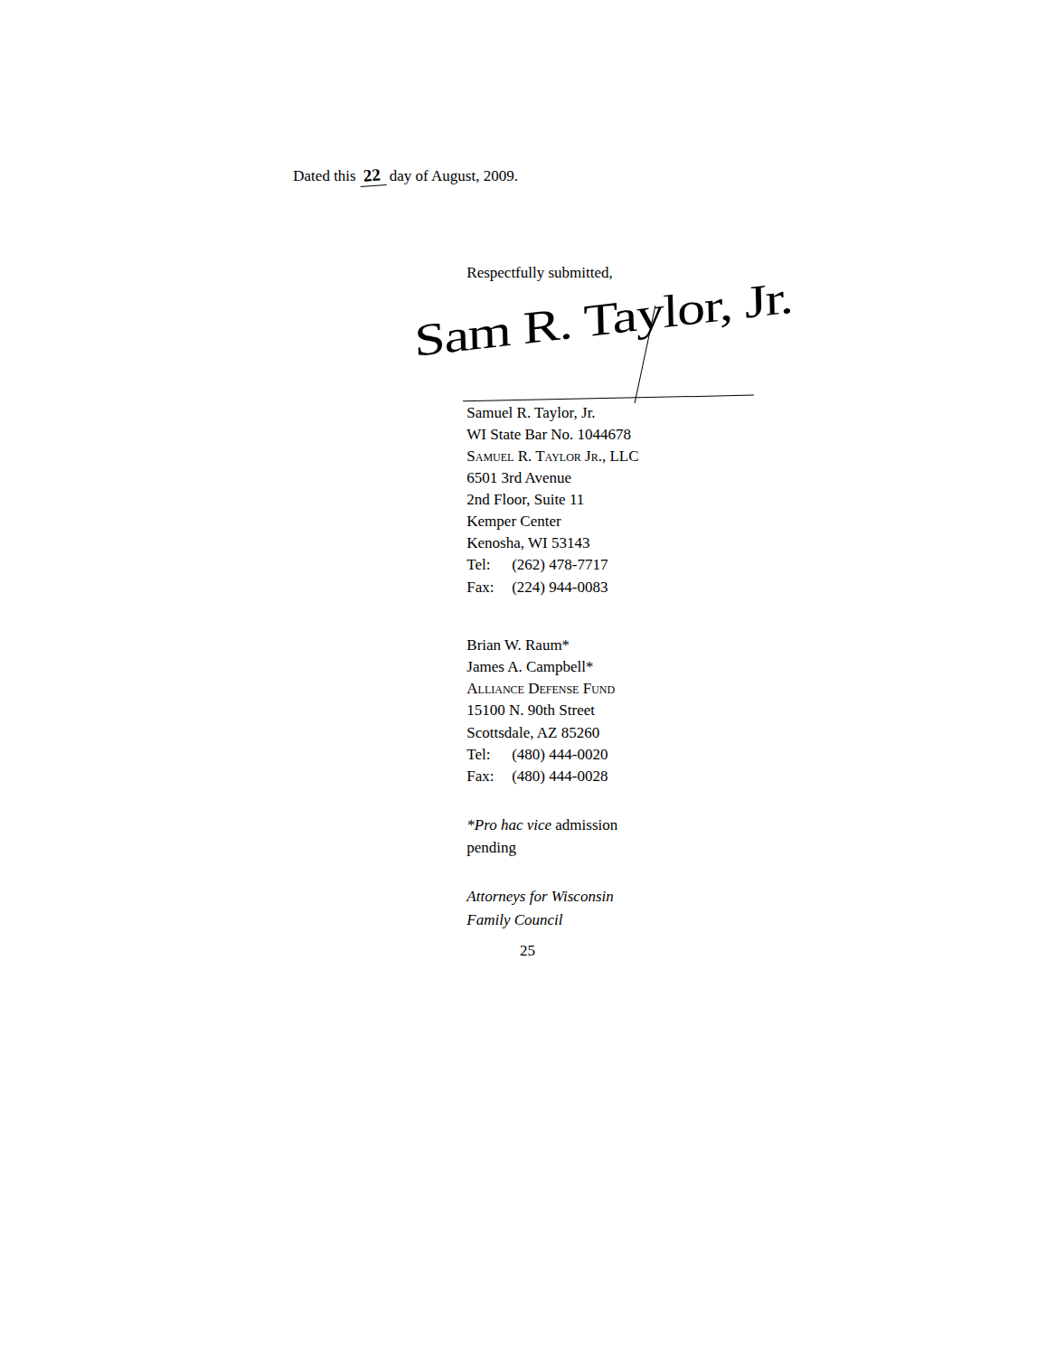Dated this 22 day of August, 2009.
Respectfully submitted,
Sam R. Taylor, Jr.
Samuel R. Taylor, Jr.
WI State Bar No. 1044678
Samuel R. Taylor Jr., LLC
6501 3rd Avenue
2nd Floor, Suite 11
Kemper Center
Kenosha, WI 53143
Tel:(262) 478-7717
Fax:(224) 944-0083
Brian W. Raum*
James A. Campbell*
Alliance Defense Fund
15100 N. 90th Street
Scottsdale, AZ 85260
Tel:(480) 444-0020
Fax:(480) 444-0028
*Pro hac vice admission
pending
Attorneys for Wisconsin
Family Council
25